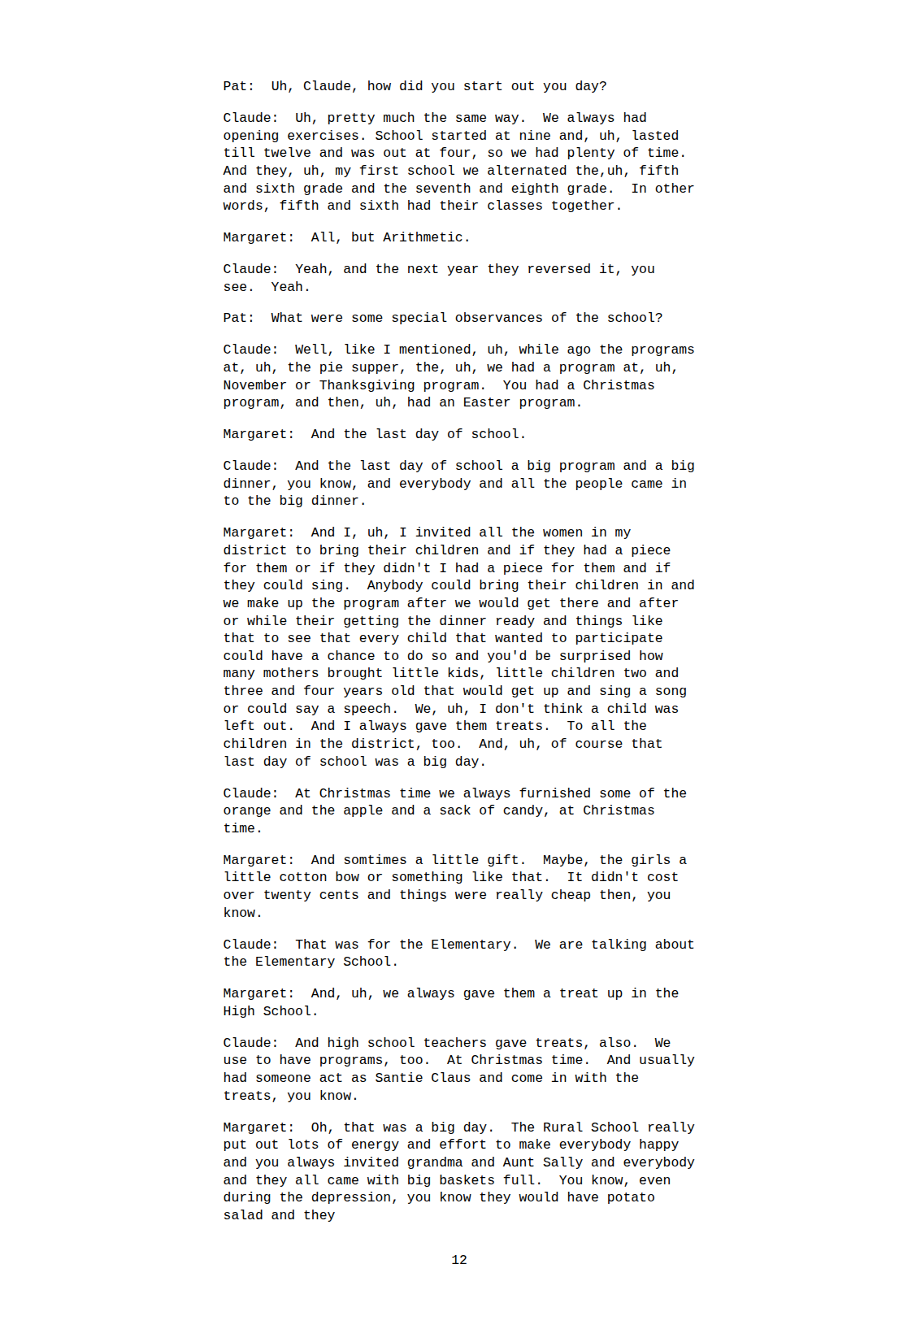Pat: Uh, Claude, how did you start out you day?
Claude: Uh, pretty much the same way. We always had opening exercises. School started at nine and, uh, lasted till twelve and was out at four, so we had plenty of time. And they, uh, my first school we alternated the,uh, fifth and sixth grade and the seventh and eighth grade. In other words, fifth and sixth had their classes together.
Margaret: All, but Arithmetic.
Claude: Yeah, and the next year they reversed it, you see. Yeah.
Pat: What were some special observances of the school?
Claude: Well, like I mentioned, uh, while ago the programs at, uh, the pie supper, the, uh, we had a program at, uh, November or Thanksgiving program. You had a Christmas program, and then, uh, had an Easter program.
Margaret: And the last day of school.
Claude: And the last day of school a big program and a big dinner, you know, and everybody and all the people came in to the big dinner.
Margaret: And I, uh, I invited all the women in my district to bring their children and if they had a piece for them or if they didn't I had a piece for them and if they could sing. Anybody could bring their children in and we make up the program after we would get there and after or while their getting the dinner ready and things like that to see that every child that wanted to participate could have a chance to do so and you'd be surprised how many mothers brought little kids, little children two and three and four years old that would get up and sing a song or could say a speech. We, uh, I don't think a child was left out. And I always gave them treats. To all the children in the district, too. And, uh, of course that last day of school was a big day.
Claude: At Christmas time we always furnished some of the orange and the apple and a sack of candy, at Christmas time.
Margaret: And somtimes a little gift. Maybe, the girls a little cotton bow or something like that. It didn't cost over twenty cents and things were really cheap then, you know.
Claude: That was for the Elementary. We are talking about the Elementary School.
Margaret: And, uh, we always gave them a treat up in the High School.
Claude: And high school teachers gave treats, also. We use to have programs, too. At Christmas time. And usually had someone act as Santie Claus and come in with the treats, you know.
Margaret: Oh, that was a big day. The Rural School really put out lots of energy and effort to make everybody happy and you always invited grandma and Aunt Sally and everybody and they all came with big baskets full. You know, even during the depression, you know they would have potato salad and they
12